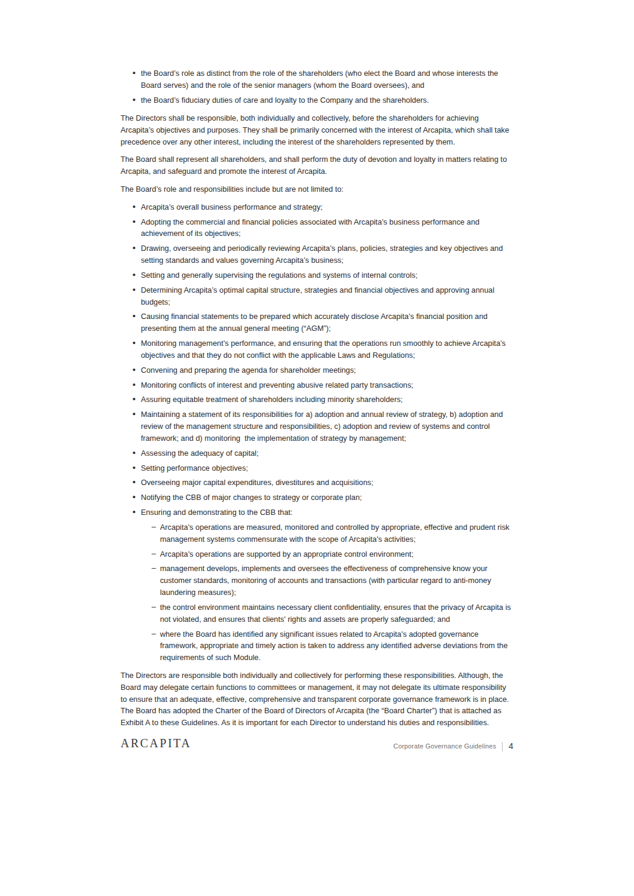the Board’s role as distinct from the role of the shareholders (who elect the Board and whose interests the Board serves) and the role of the senior managers (whom the Board oversees), and
the Board’s fiduciary duties of care and loyalty to the Company and the shareholders.
The Directors shall be responsible, both individually and collectively, before the shareholders for achieving Arcapita’s objectives and purposes. They shall be primarily concerned with the interest of Arcapita, which shall take precedence over any other interest, including the interest of the shareholders represented by them.
The Board shall represent all shareholders, and shall perform the duty of devotion and loyalty in matters relating to Arcapita, and safeguard and promote the interest of Arcapita.
The Board’s role and responsibilities include but are not limited to:
Arcapita’s overall business performance and strategy;
Adopting the commercial and financial policies associated with Arcapita’s business performance and achievement of its objectives;
Drawing, overseeing and periodically reviewing Arcapita’s plans, policies, strategies and key objectives and setting standards and values governing Arcapita’s business;
Setting and generally supervising the regulations and systems of internal controls;
Determining Arcapita’s optimal capital structure, strategies and financial objectives and approving annual budgets;
Causing financial statements to be prepared which accurately disclose Arcapita’s financial position and presenting them at the annual general meeting (“AGM”);
Monitoring management’s performance, and ensuring that the operations run smoothly to achieve Arcapita’s objectives and that they do not conflict with the applicable Laws and Regulations;
Convening and preparing the agenda for shareholder meetings;
Monitoring conflicts of interest and preventing abusive related party transactions;
Assuring equitable treatment of shareholders including minority shareholders;
Maintaining a statement of its responsibilities for a) adoption and annual review of strategy, b) adoption and review of the management structure and responsibilities, c) adoption and review of systems and control framework; and d) monitoring the implementation of strategy by management;
Assessing the adequacy of capital;
Setting performance objectives;
Overseeing major capital expenditures, divestitures and acquisitions;
Notifying the CBB of major changes to strategy or corporate plan;
Ensuring and demonstrating to the CBB that:
Arcapita's operations are measured, monitored and controlled by appropriate, effective and prudent risk management systems commensurate with the scope of Arcapita's activities;
Arcapita's operations are supported by an appropriate control environment;
management develops, implements and oversees the effectiveness of comprehensive know your customer standards, monitoring of accounts and transactions (with particular regard to anti-money laundering measures);
the control environment maintains necessary client confidentiality, ensures that the privacy of Arcapita is not violated, and ensures that clients' rights and assets are properly safeguarded; and
where the Board has identified any significant issues related to Arcapita's adopted governance framework, appropriate and timely action is taken to address any identified adverse deviations from the requirements of such Module.
The Directors are responsible both individually and collectively for performing these responsibilities. Although, the Board may delegate certain functions to committees or management, it may not delegate its ultimate responsibility to ensure that an adequate, effective, comprehensive and transparent corporate governance framework is in place. The Board has adopted the Charter of the Board of Directors of Arcapita (the “Board Charter”) that is attached as Exhibit A to these Guidelines. As it is important for each Director to understand his duties and responsibilities.
ARCAPITA
Corporate Governance Guidelines 4